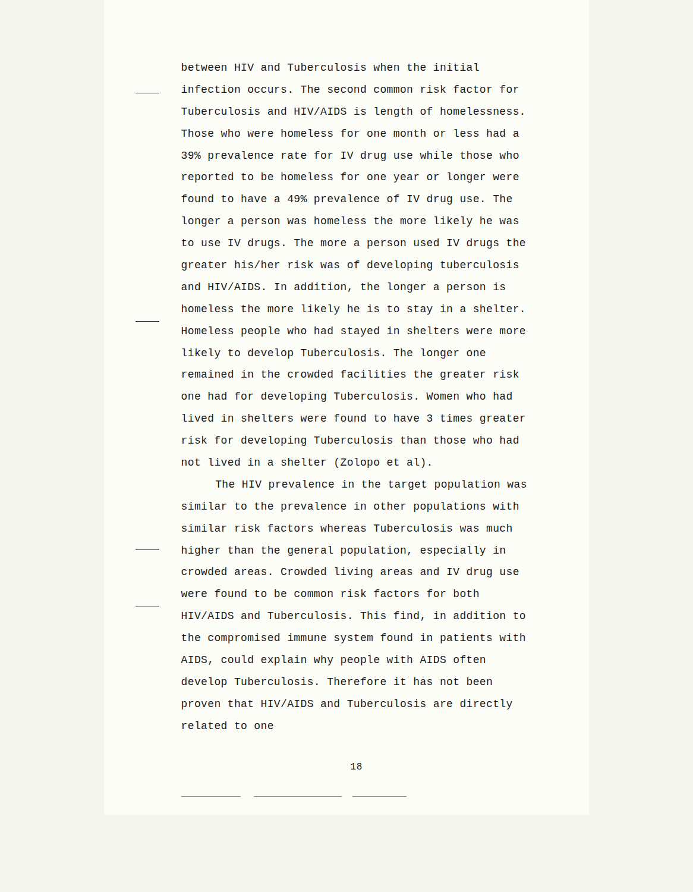between HIV and Tuberculosis when the initial infection occurs. The second common risk factor for Tuberculosis and HIV/AIDS is length of homelessness. Those who were homeless for one month or less had a 39% prevalence rate for IV drug use while those who reported to be homeless for one year or longer were found to have a 49% prevalence of IV drug use. The longer a person was homeless the more likely he was to use IV drugs. The more a person used IV drugs the greater his/her risk was of developing tuberculosis and HIV/AIDS. In addition, the longer a person is homeless the more likely he is to stay in a shelter. Homeless people who had stayed in shelters were more likely to develop Tuberculosis. The longer one remained in the crowded facilities the greater risk one had for developing Tuberculosis. Women who had lived in shelters were found to have 3 times greater risk for developing Tuberculosis than those who had not lived in a shelter (Zolopo et al).
The HIV prevalence in the target population was similar to the prevalence in other populations with similar risk factors whereas Tuberculosis was much higher than the general population, especially in crowded areas. Crowded living areas and IV drug use were found to be common risk factors for both HIV/AIDS and Tuberculosis. This find, in addition to the compromised immune system found in patients with AIDS, could explain why people with AIDS often develop Tuberculosis. Therefore it has not been proven that HIV/AIDS and Tuberculosis are directly related to one
18